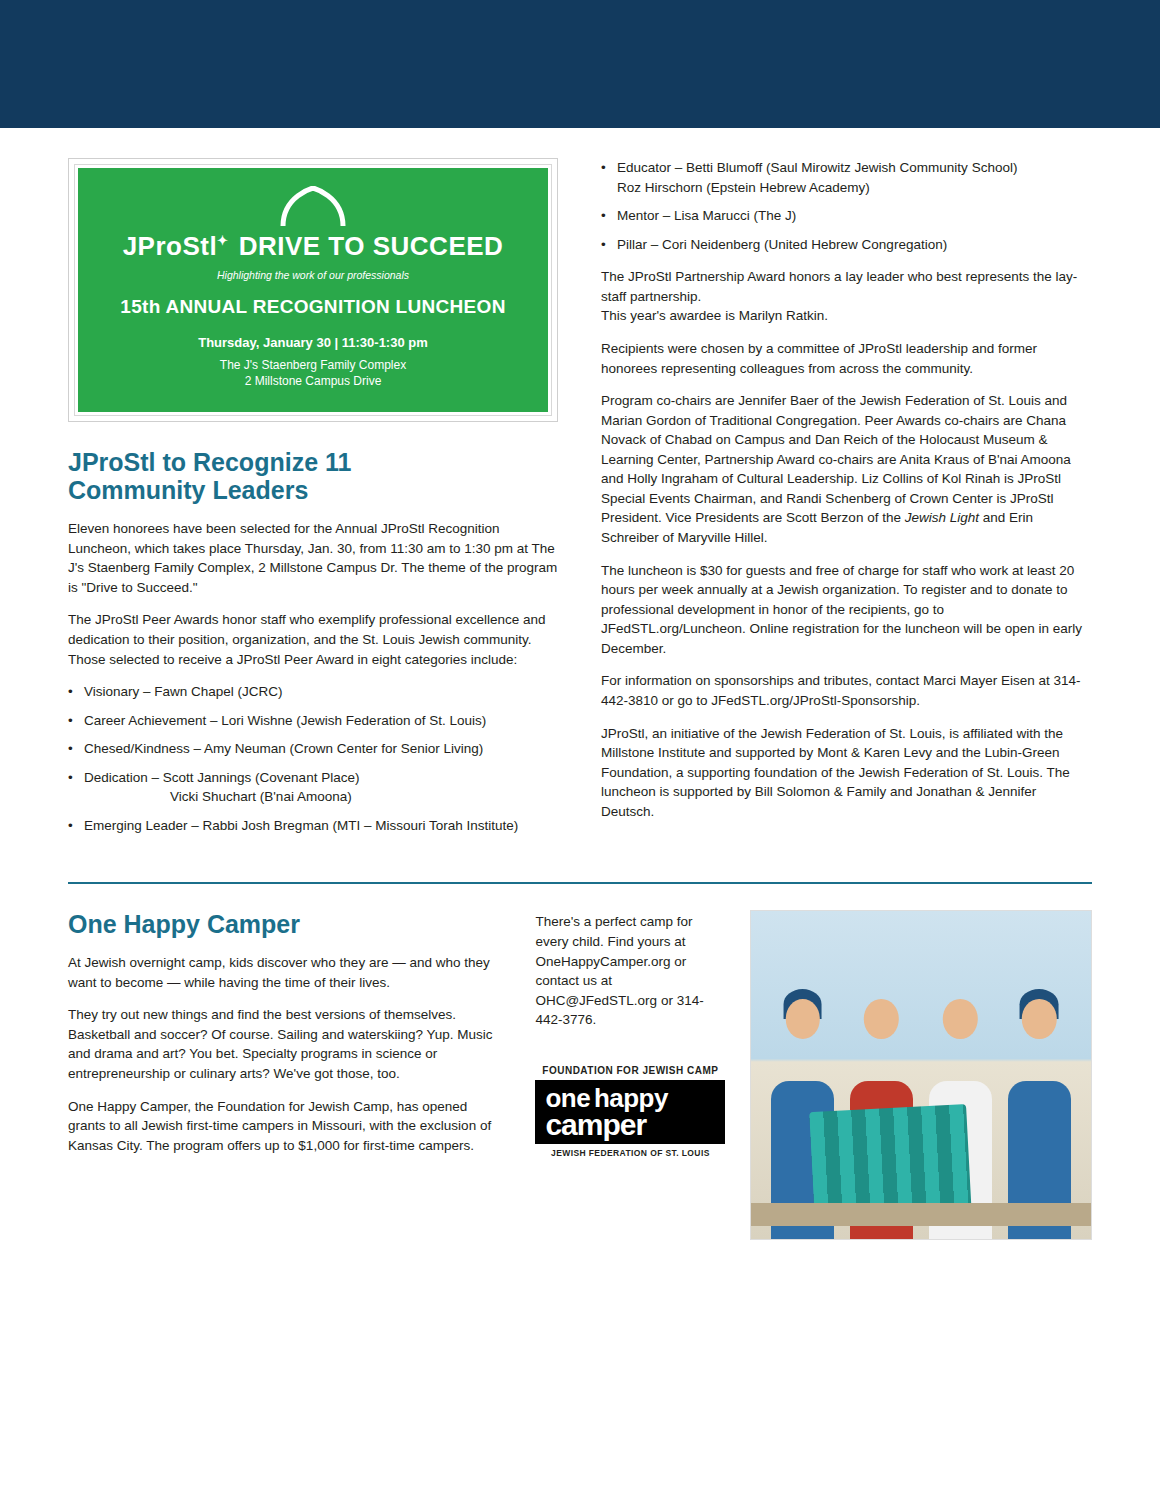JProStl✦ DRIVE TO SUCCEED
Highlighting the work of our professionals
15th ANNUAL RECOGNITION LUNCHEON
Thursday, January 30 | 11:30-1:30 pm
The J's Staenberg Family Complex
2 Millstone Campus Drive
JProStl to Recognize 11
Community Leaders
Eleven honorees have been selected for the Annual JProStl Recognition Luncheon, which takes place Thursday, Jan. 30, from 11:30 am to 1:30 pm at The J's Staenberg Family Complex, 2 Millstone Campus Dr. The theme of the program is "Drive to Succeed."
The JProStl Peer Awards honor staff who exemplify professional excellence and dedication to their position, organization, and the St. Louis Jewish community. Those selected to receive a JProStl Peer Award in eight categories include:
Visionary – Fawn Chapel (JCRC)
Career Achievement – Lori Wishne (Jewish Federation of St. Louis)
Chesed/Kindness – Amy Neuman (Crown Center for Senior Living)
Dedication – Scott Jannings (Covenant Place)Vicki Shuchart (B'nai Amoona)
Emerging Leader – Rabbi Josh Bregman (MTI – Missouri Torah Institute)
Educator – Betti Blumoff (Saul Mirowitz Jewish Community School)Roz Hirschorn (Epstein Hebrew Academy)
Mentor – Lisa Marucci (The J)
Pillar – Cori Neidenberg (United Hebrew Congregation)
The JProStl Partnership Award honors a lay leader who best represents the lay-staff partnership.
This year's awardee is Marilyn Ratkin.
Recipients were chosen by a committee of JProStl leadership and former honorees representing colleagues from across the community.
Program co-chairs are Jennifer Baer of the Jewish Federation of St. Louis and Marian Gordon of Traditional Congregation. Peer Awards co-chairs are Chana Novack of Chabad on Campus and Dan Reich of the Holocaust Museum & Learning Center, Partnership Award co-chairs are Anita Kraus of B'nai Amoona and Holly Ingraham of Cultural Leadership. Liz Collins of Kol Rinah is JProStl Special Events Chairman, and Randi Schenberg of Crown Center is JProStl President. Vice Presidents are Scott Berzon of the Jewish Light and Erin Schreiber of Maryville Hillel.
The luncheon is $30 for guests and free of charge for staff who work at least 20 hours per week annually at a Jewish organization. To register and to donate to professional development in honor of the recipients, go to JFedSTL.org/Luncheon. Online registration for the luncheon will be open in early December.
For information on sponsorships and tributes, contact Marci Mayer Eisen at 314-442-3810 or go to JFedSTL.org/JProStl-Sponsorship.
JProStl, an initiative of the Jewish Federation of St. Louis, is affiliated with the Millstone Institute and supported by Mont & Karen Levy and the Lubin-Green Foundation, a supporting foundation of the Jewish Federation of St. Louis. The luncheon is supported by Bill Solomon & Family and Jonathan & Jennifer Deutsch.
One Happy Camper
At Jewish overnight camp, kids discover who they are — and who they want to become — while having the time of their lives.
They try out new things and find the best versions of themselves. Basketball and soccer? Of course. Sailing and waterskiing? Yup. Music and drama and art? You bet. Specialty programs in science or entrepreneurship or culinary arts? We've got those, too.
One Happy Camper, the Foundation for Jewish Camp, has opened grants to all Jewish first-time campers in Missouri, with the exclusion of Kansas City. The program offers up to $1,000 for first-time campers.
There's a perfect camp for every child. Find yours at OneHappyCamper.org or contact us at OHC@JFedSTL.org or 314-442-3776.
FOUNDATION FOR JEWISH CAMP
one happy camper
JEWISH FEDERATION OF ST. LOUIS